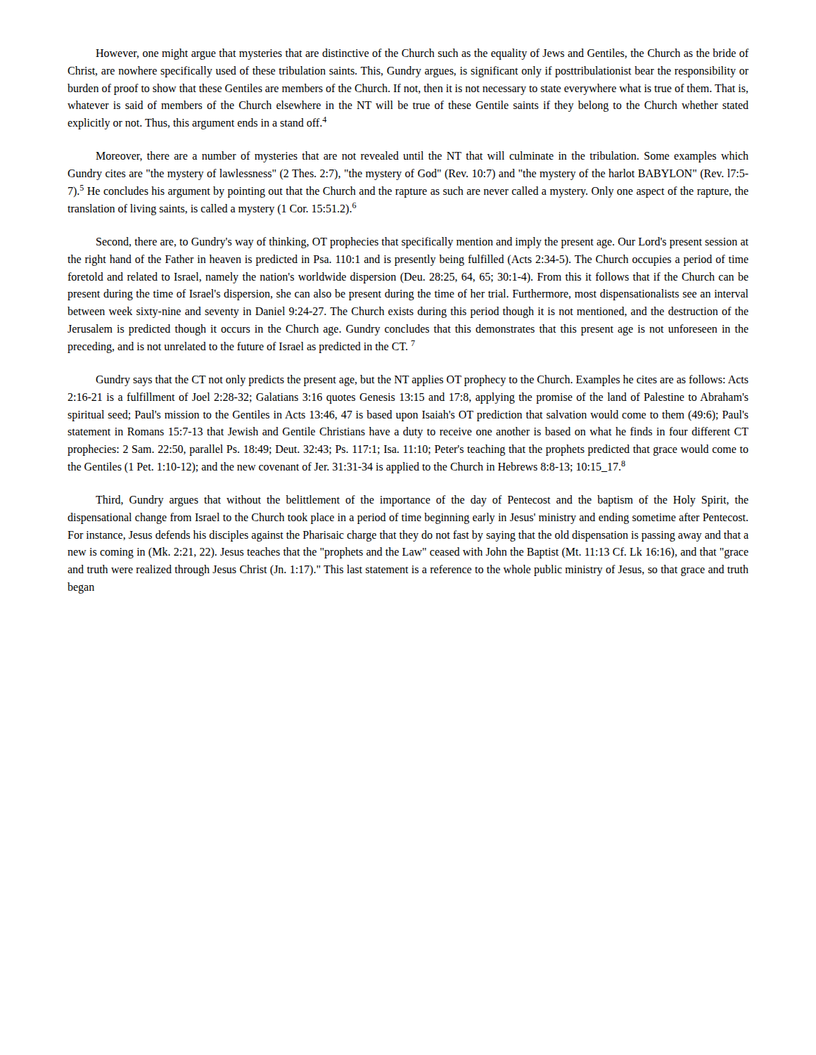However, one might argue that mysteries that are distinctive of the Church such as the equality of Jews and Gentiles, the Church as the bride of Christ, are nowhere specifically used of these tribulation saints. This, Gundry argues, is significant only if posttribulationist bear the responsibility or burden of proof to show that these Gentiles are members of the Church. If not, then it is not necessary to state everywhere what is true of them. That is, whatever is said of members of the Church elsewhere in the NT will be true of these Gentile saints if they belong to the Church whether stated explicitly or not. Thus, this argument ends in a stand off.4
Moreover, there are a number of mysteries that are not revealed until the NT that will culminate in the tribulation. Some examples which Gundry cites are "the mystery of lawlessness" (2 Thes. 2:7), "the mystery of God" (Rev. 10:7) and "the mystery of the harlot BABYLON" (Rev. l7:5-7).5 He concludes his argument by pointing out that the Church and the rapture as such are never called a mystery. Only one aspect of the rapture, the translation of living saints, is called a mystery (1 Cor. 15:51.2).6
Second, there are, to Gundry's way of thinking, OT prophecies that specifically mention and imply the present age. Our Lord's present session at the right hand of the Father in heaven is predicted in Psa. 110:1 and is presently being fulfilled (Acts 2:34-5). The Church occupies a period of time foretold and related to Israel, namely the nation's worldwide dispersion (Deu. 28:25, 64, 65; 30:1-4). From this it follows that if the Church can be present during the time of Israel's dispersion, she can also be present during the time of her trial. Furthermore, most dispensationalists see an interval between week sixty-nine and seventy in Daniel 9:24-27. The Church exists during this period though it is not mentioned, and the destruction of the Jerusalem is predicted though it occurs in the Church age. Gundry concludes that this demonstrates that this present age is not unforeseen in the preceding, and is not unrelated to the future of Israel as predicted in the CT. 7
Gundry says that the CT not only predicts the present age, but the NT applies OT prophecy to the Church. Examples he cites are as follows: Acts 2:16-21 is a fulfillment of Joel 2:28-32; Galatians 3:16 quotes Genesis 13:15 and 17:8, applying the promise of the land of Palestine to Abraham's spiritual seed; Paul's mission to the Gentiles in Acts 13:46, 47 is based upon Isaiah's OT prediction that salvation would come to them (49:6); Paul's statement in Romans 15:7-13 that Jewish and Gentile Christians have a duty to receive one another is based on what he finds in four different CT prophecies: 2 Sam. 22:50, parallel Ps. 18:49; Deut. 32:43; Ps. 117:1; Isa. 11:10; Peter's teaching that the prophets predicted that grace would come to the Gentiles (1 Pet. 1:10-12); and the new covenant of Jer. 31:31-34 is applied to the Church in Hebrews 8:8-13; 10:15_17.8
Third, Gundry argues that without the belittlement of the importance of the day of Pentecost and the baptism of the Holy Spirit, the dispensational change from Israel to the Church took place in a period of time beginning early in Jesus' ministry and ending sometime after Pentecost. For instance, Jesus defends his disciples against the Pharisaic charge that they do not fast by saying that the old dispensation is passing away and that a new is coming in (Mk. 2:21, 22). Jesus teaches that the "prophets and the Law" ceased with John the Baptist (Mt. 11:13 Cf. Lk 16:16), and that "grace and truth were realized through Jesus Christ (Jn. 1:17)." This last statement is a reference to the whole public ministry of Jesus, so that grace and truth began